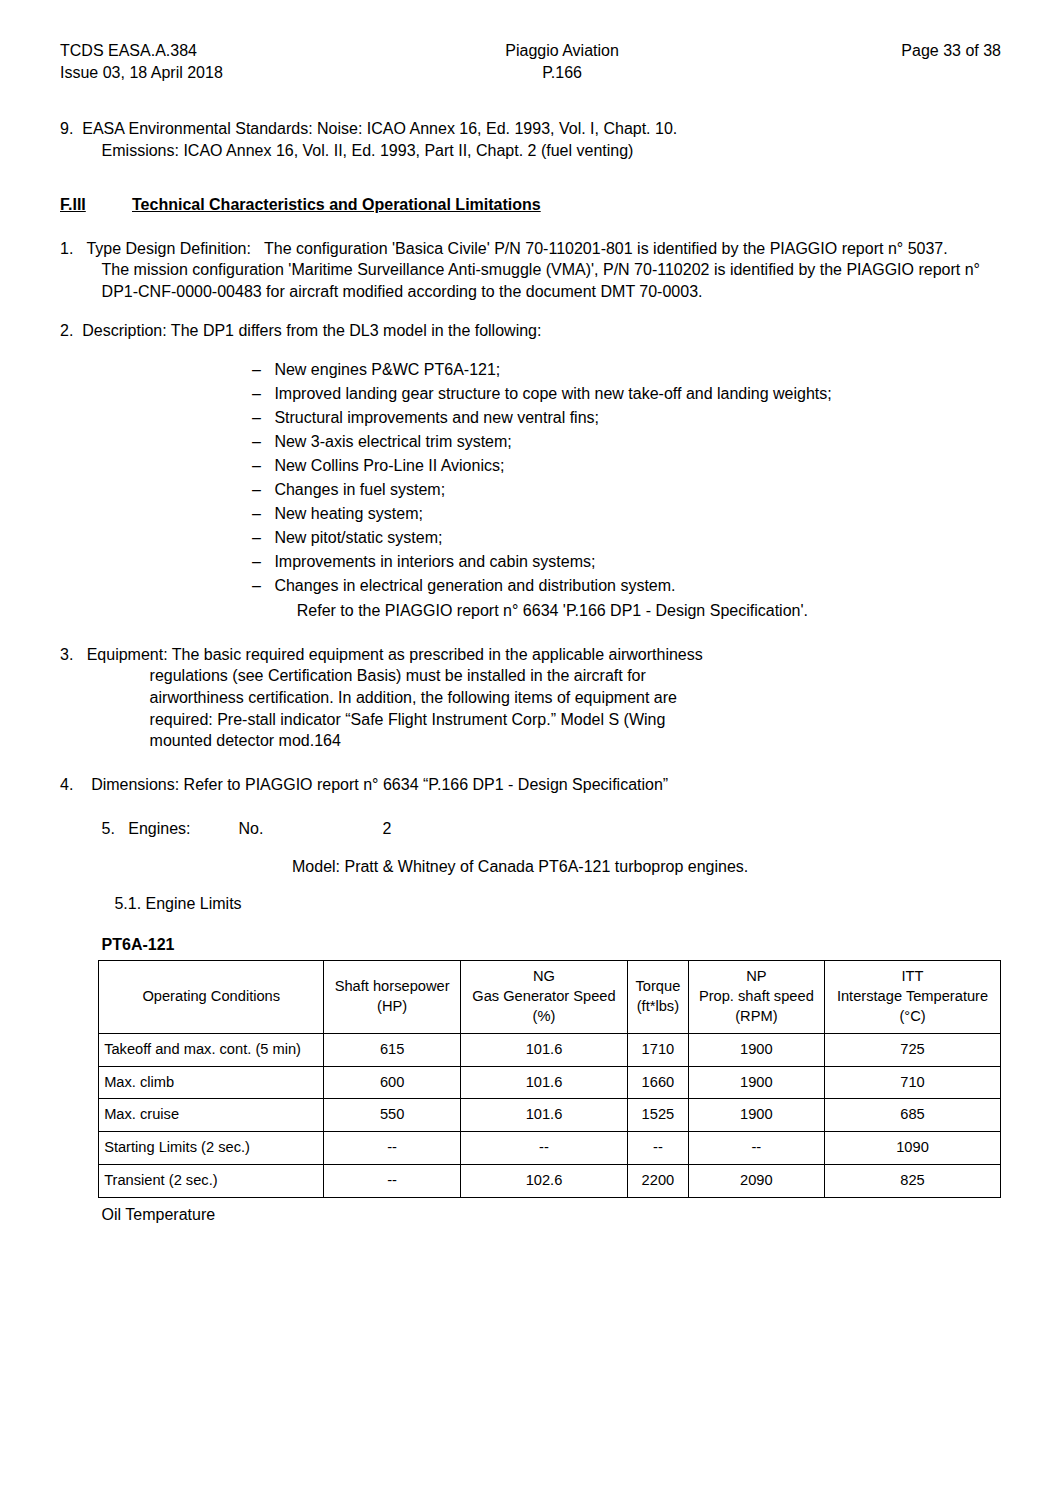TCDS EASA.A.384 Issue 03, 18 April 2018
Piaggio Aviation P.166
Page 33 of 38
9. EASA Environmental Standards: Noise: ICAO Annex 16, Ed. 1993, Vol. I, Chapt. 10.
Emissions: ICAO Annex 16, Vol. II, Ed. 1993, Part II, Chapt. 2 (fuel venting)
F.III Technical Characteristics and Operational Limitations
1. Type Design Definition: The configuration 'Basica Civile' P/N 70-110201-801 is identified by the PIAGGIO report n° 5037.
The mission configuration 'Maritime Surveillance Anti-smuggle (VMA)', P/N 70-110202 is identified by the PIAGGIO report n° DP1-CNF-0000-00483 for aircraft modified according to the document DMT 70-0003.
2. Description: The DP1 differs from the DL3 model in the following:
New engines P&WC PT6A-121;
Improved landing gear structure to cope with new take-off and landing weights;
Structural improvements and new ventral fins;
New 3-axis electrical trim system;
New Collins Pro-Line II Avionics;
Changes in fuel system;
New heating system;
New pitot/static system;
Improvements in interiors and cabin systems;
Changes in electrical generation and distribution system.
Refer to the PIAGGIO report n° 6634 'P.166 DP1 - Design Specification'.
3. Equipment: The basic required equipment as prescribed in the applicable airworthiness
regulations (see Certification Basis) must be installed in the aircraft for
airworthiness certification. In addition, the following items of equipment are
required: Pre-stall indicator “Safe Flight Instrument Corp.” Model S (Wing
mounted detector mod.164
4. Dimensions: Refer to PIAGGIO report n° 6634 “P.166 DP1 - Design Specification”
5. Engines:
No.
2
Model: Pratt & Whitney of Canada PT6A-121 turboprop engines.
5.1. Engine Limits
PT6A-121
| Operating Conditions | Shaft horsepower (HP) | NG Gas Generator Speed (%) | Torque (ft*lbs) | NP Prop. shaft speed (RPM) | ITT Interstage Temperature (°C) |
| --- | --- | --- | --- | --- | --- |
| Takeoff and max. cont. (5 min) | 615 | 101.6 | 1710 | 1900 | 725 |
| Max. climb | 600 | 101.6 | 1660 | 1900 | 710 |
| Max. cruise | 550 | 101.6 | 1525 | 1900 | 685 |
| Starting Limits (2 sec.) | -- | -- | -- | -- | 1090 |
| Transient (2 sec.) | -- | 102.6 | 2200 | 2090 | 825 |
Oil Temperature